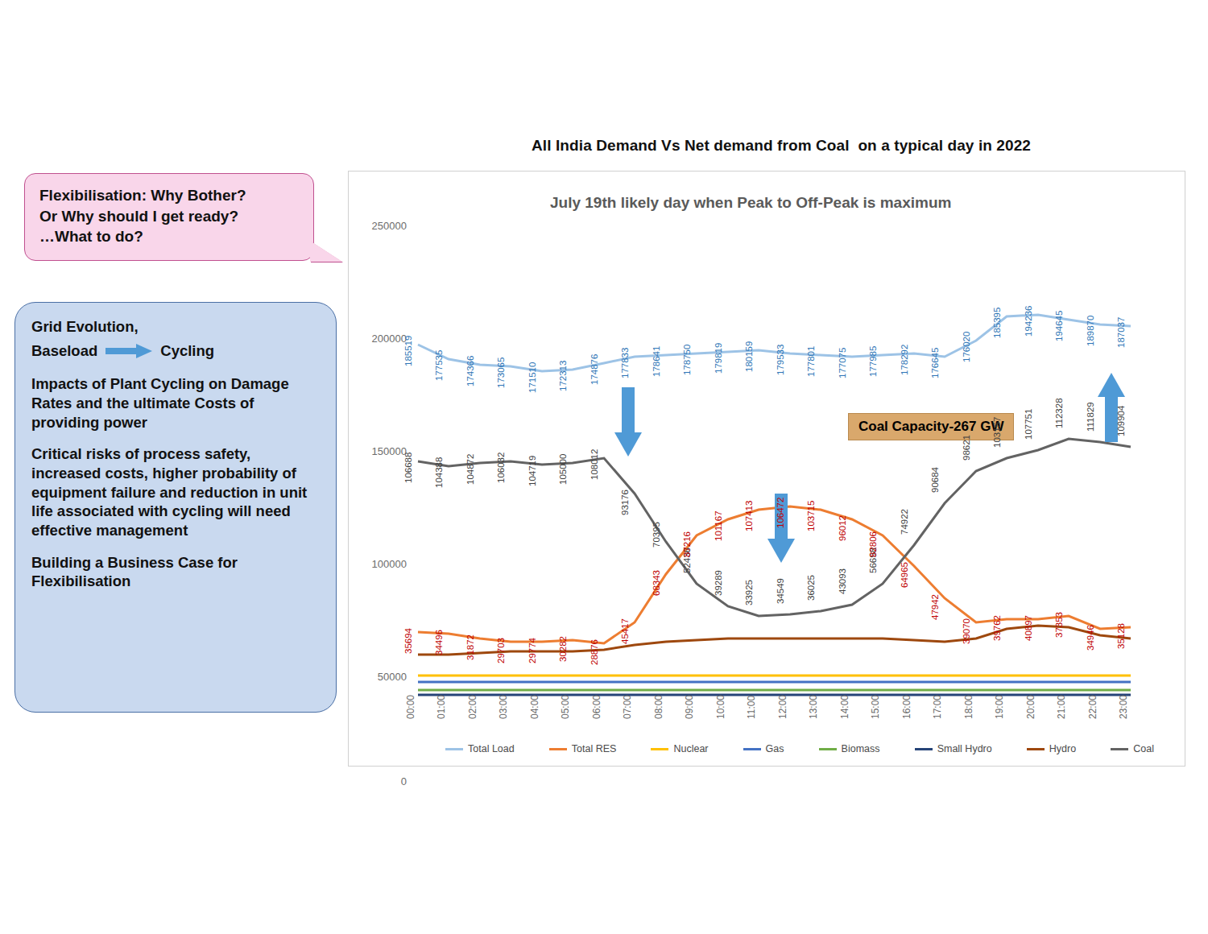All India Demand Vs Net demand from Coal on a typical day in 2022
Flexibilisation: Why Bother?
Or Why should I get ready?
…What to do?
Grid Evolution,
Baseload Cycling
Impacts of Plant Cycling on Damage Rates and the ultimate Costs of providing power
Critical risks of process safety, increased costs, higher probability of equipment failure and reduction in unit life associated with cycling will need effective management
Building a Business Case for Flexibilisation
July 19th likely day when Peak to Off-Peak is maximum
250000 200000 150000 100000 50000 0
Coal Capacity-267 GW
185519
177535
174366
173065
171510
172313
174876
177833
178641
178750
179819
180159
179533
177801
177075
177985
178292
176645
176020
185395
194236
194645
189870
187037
106688
104388
104872
106032
104719
105000
108012
93176
70395
52436
39289
33925
34549
36025
43093
56698
74922
90684
98621
103157
107751
112328
111829
109904
35694
34496
31872
29703
29774
30282
28876
45417
68343
87216
101167
107413
106472
103715
96012
82806
64965
47942
39070
39762
40897
37353
34946
35128
00:00 01:00 02:00 03:00 04:00 05:00 06:00 07:00 08:00 09:00 10:00 11:00 12:00 13:00 14:00 15:00 16:00 17:00 18:00 19:00 20:00 21:00 22:00 23:00
Total Load Total RES Nuclear Gas Biomass Small Hydro Hydro Coal